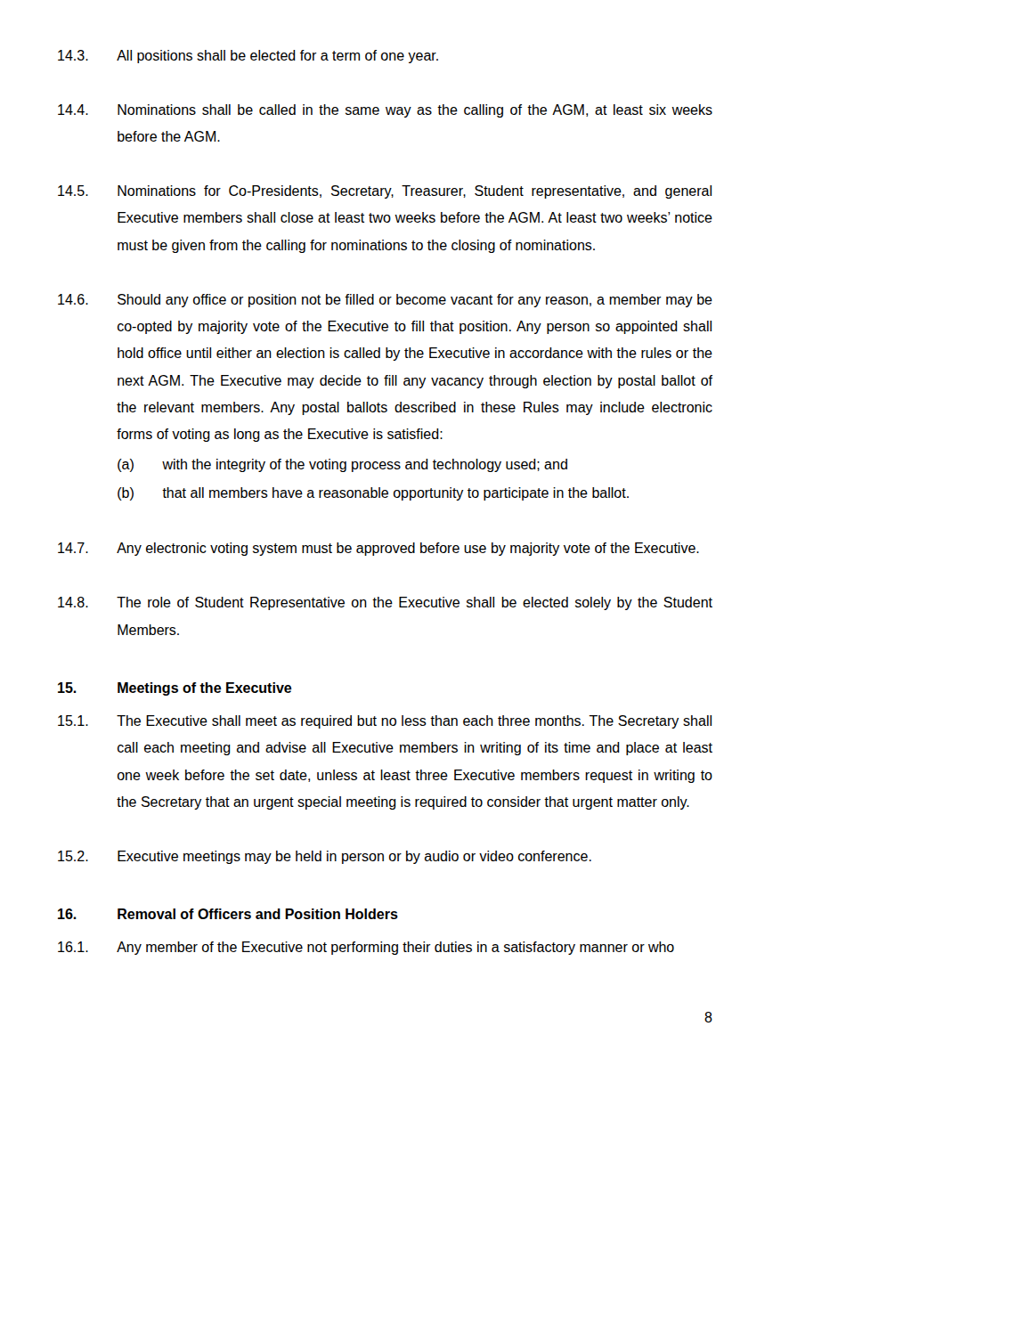14.3.
All positions shall be elected for a term of one year.
14.4.
Nominations shall be called in the same way as the calling of the AGM, at least six weeks before the AGM.
14.5.
Nominations for Co-Presidents, Secretary, Treasurer, Student representative, and general Executive members shall close at least two weeks before the AGM. At least two weeks’ notice must be given from the calling for nominations to the closing of nominations.
14.6.
Should any office or position not be filled or become vacant for any reason, a member may be co-opted by majority vote of the Executive to fill that position. Any person so appointed shall hold office until either an election is called by the Executive in accordance with the rules or the next AGM. The Executive may decide to fill any vacancy through election by postal ballot of the relevant members. Any postal ballots described in these Rules may include electronic forms of voting as long as the Executive is satisfied:
(a)
with the integrity of the voting process and technology used; and
(b)
that all members have a reasonable opportunity to participate in the ballot.
14.7.
Any electronic voting system must be approved before use by majority vote of the Executive.
14.8.
The role of Student Representative on the Executive shall be elected solely by the Student Members.
15. Meetings of the Executive
15.1.
The Executive shall meet as required but no less than each three months. The Secretary shall call each meeting and advise all Executive members in writing of its time and place at least one week before the set date, unless at least three Executive members request in writing to the Secretary that an urgent special meeting is required to consider that urgent matter only.
15.2.
Executive meetings may be held in person or by audio or video conference.
16. Removal of Officers and Position Holders
16.1.
Any member of the Executive not performing their duties in a satisfactory manner or who
8